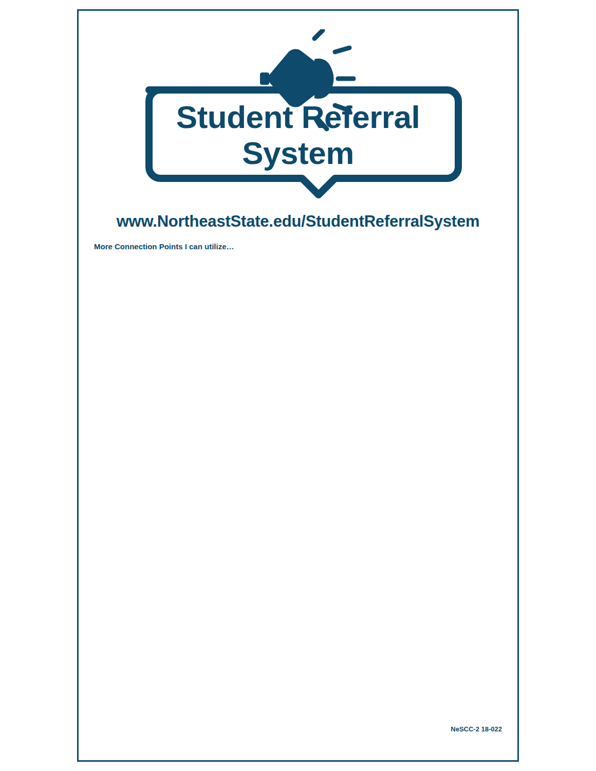Student Referral System
www.NortheastState.edu/StudentReferralSystem
More Connection Points I can utilize…
NeSCC-2 18-022